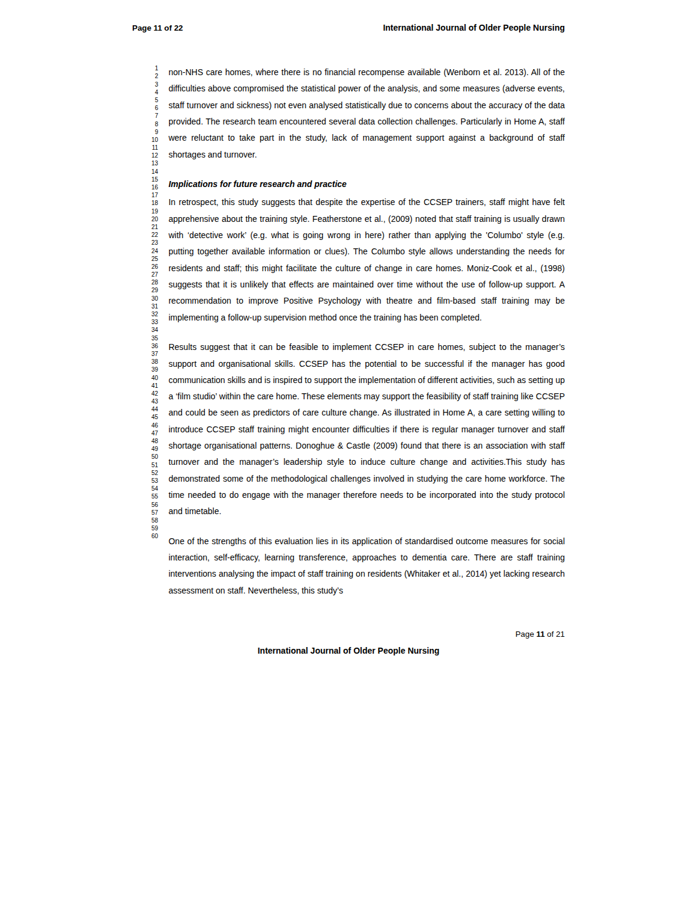Page 11 of 22 International Journal of Older People Nursing
1
2
3
4
5
6
7
8
9
10
11
12
13
14
15
16
17
18
19
20
21
22
23
24
25
26
27
28
29
30
31
32
33
34
35
36
37
38
39
40
41
42
43
44
45
46
47
48
49
50
51
52
53
54
55
56
57
58
59
60
non-NHS care homes, where there is no financial recompense available (Wenborn et al. 2013). All of the difficulties above compromised the statistical power of the analysis, and some measures (adverse events, staff turnover and sickness) not even analysed statistically due to concerns about the accuracy of the data provided. The research team encountered several data collection challenges. Particularly in Home A, staff were reluctant to take part in the study, lack of management support against a background of staff shortages and turnover.
Implications for future research and practice
In retrospect, this study suggests that despite the expertise of the CCSEP trainers, staff might have felt apprehensive about the training style. Featherstone et al., (2009) noted that staff training is usually drawn with ‘detective work’ (e.g. what is going wrong in here) rather than applying the 'Columbo' style (e.g. putting together available information or clues). The Columbo style allows understanding the needs for residents and staff; this might facilitate the culture of change in care homes. Moniz-Cook et al., (1998) suggests that it is unlikely that effects are maintained over time without the use of follow-up support. A recommendation to improve Positive Psychology with theatre and film-based staff training may be implementing a follow-up supervision method once the training has been completed.
Results suggest that it can be feasible to implement CCSEP in care homes, subject to the manager’s support and organisational skills. CCSEP has the potential to be successful if the manager has good communication skills and is inspired to support the implementation of different activities, such as setting up a ‘film studio’ within the care home. These elements may support the feasibility of staff training like CCSEP and could be seen as predictors of care culture change. As illustrated in Home A, a care setting willing to introduce CCSEP staff training might encounter difficulties if there is regular manager turnover and staff shortage organisational patterns. Donoghue & Castle (2009) found that there is an association with staff turnover and the manager’s leadership style to induce culture change and activities.This study has demonstrated some of the methodological challenges involved in studying the care home workforce. The time needed to do engage with the manager therefore needs to be incorporated into the study protocol and timetable.
One of the strengths of this evaluation lies in its application of standardised outcome measures for social interaction, self-efficacy, learning transference, approaches to dementia care. There are staff training interventions analysing the impact of staff training on residents (Whitaker et al., 2014) yet lacking research assessment on staff. Nevertheless, this study’s
Page 11 of 21
International Journal of Older People Nursing